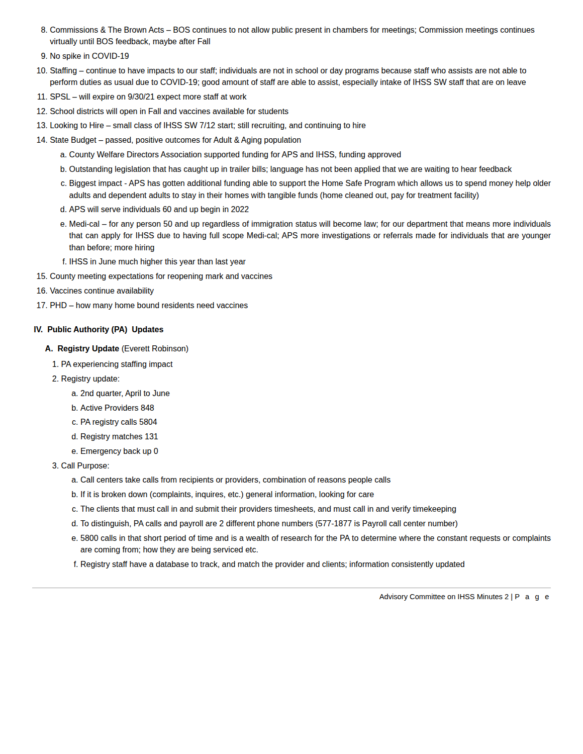Commissions & The Brown Acts – BOS continues to not allow public present in chambers for meetings; Commission meetings continues virtually until BOS feedback, maybe after Fall
No spike in COVID-19
Staffing – continue to have impacts to our staff; individuals are not in school or day programs because staff who assists are not able to perform duties as usual due to COVID-19; good amount of staff are able to assist, especially intake of IHSS SW staff that are on leave
SPSL – will expire on 9/30/21 expect more staff at work
School districts will open in Fall and vaccines available for students
Looking to Hire – small class of IHSS SW 7/12 start; still recruiting, and continuing to hire
State Budget – passed, positive outcomes for Adult & Aging population
County Welfare Directors Association supported funding for APS and IHSS, funding approved
Outstanding legislation that has caught up in trailer bills; language has not been applied that we are waiting to hear feedback
Biggest impact - APS has gotten additional funding able to support the Home Safe Program which allows us to spend money help older adults and dependent adults to stay in their homes with tangible funds (home cleaned out, pay for treatment facility)
APS will serve individuals 60 and up begin in 2022
Medi-cal – for any person 50 and up regardless of immigration status will become law; for our department that means more individuals that can apply for IHSS due to having full scope Medi-cal; APS more investigations or referrals made for individuals that are younger than before; more hiring
IHSS in June much higher this year than last year
County meeting expectations for reopening mark and vaccines
Vaccines continue availability
PHD – how many home bound residents need vaccines
IV. Public Authority (PA) Updates
A. Registry Update (Everett Robinson)
PA experiencing staffing impact
Registry update:
2nd quarter, April to June
Active Providers 848
PA registry calls 5804
Registry matches 131
Emergency back up 0
Call Purpose:
Call centers take calls from recipients or providers, combination of reasons people calls
If it is broken down (complaints, inquires, etc.) general information, looking for care
The clients that must call in and submit their providers timesheets, and must call in and verify timekeeping
To distinguish, PA calls and payroll are 2 different phone numbers (577-1877 is Payroll call center number)
5800 calls in that short period of time and is a wealth of research for the PA to determine where the constant requests or complaints are coming from; how they are being serviced etc.
Registry staff have a database to track, and match the provider and clients; information consistently updated
Advisory Committee on IHSS Minutes 2 | P a g e